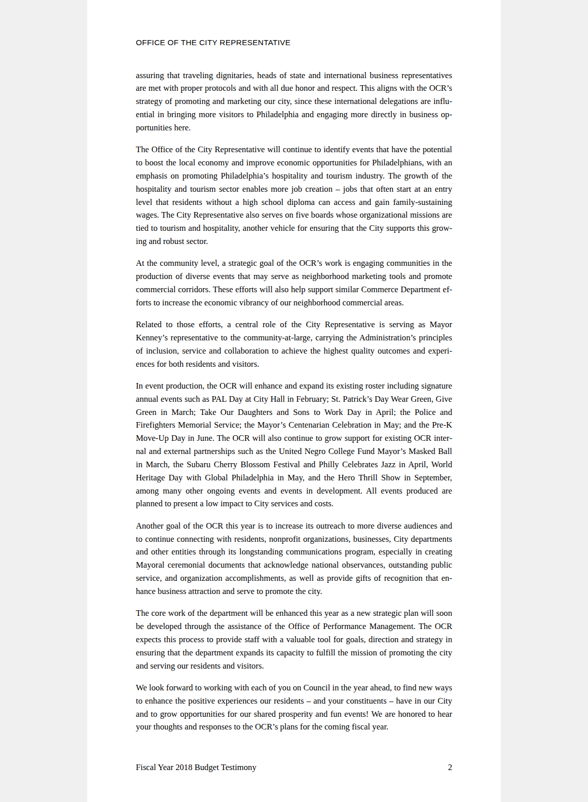OFFICE OF THE CITY REPRESENTATIVE
assuring that traveling dignitaries, heads of state and international business representatives are met with proper protocols and with all due honor and respect. This aligns with the OCR’s strategy of promoting and marketing our city, since these international delegations are influential in bringing more visitors to Philadelphia and engaging more directly in business opportunities here.
The Office of the City Representative will continue to identify events that have the potential to boost the local economy and improve economic opportunities for Philadelphians, with an emphasis on promoting Philadelphia’s hospitality and tourism industry. The growth of the hospitality and tourism sector enables more job creation – jobs that often start at an entry level that residents without a high school diploma can access and gain family-sustaining wages. The City Representative also serves on five boards whose organizational missions are tied to tourism and hospitality, another vehicle for ensuring that the City supports this growing and robust sector.
At the community level, a strategic goal of the OCR’s work is engaging communities in the production of diverse events that may serve as neighborhood marketing tools and promote commercial corridors. These efforts will also help support similar Commerce Department efforts to increase the economic vibrancy of our neighborhood commercial areas.
Related to those efforts, a central role of the City Representative is serving as Mayor Kenney’s representative to the community-at-large, carrying the Administration’s principles of inclusion, service and collaboration to achieve the highest quality outcomes and experiences for both residents and visitors.
In event production, the OCR will enhance and expand its existing roster including signature annual events such as PAL Day at City Hall in February; St. Patrick’s Day Wear Green, Give Green in March; Take Our Daughters and Sons to Work Day in April; the Police and Firefighters Memorial Service; the Mayor’s Centenarian Celebration in May; and the Pre-K Move-Up Day in June. The OCR will also continue to grow support for existing OCR internal and external partnerships such as the United Negro College Fund Mayor’s Masked Ball in March, the Subaru Cherry Blossom Festival and Philly Celebrates Jazz in April, World Heritage Day with Global Philadelphia in May, and the Hero Thrill Show in September, among many other ongoing events and events in development. All events produced are planned to present a low impact to City services and costs.
Another goal of the OCR this year is to increase its outreach to more diverse audiences and to continue connecting with residents, nonprofit organizations, businesses, City departments and other entities through its longstanding communications program, especially in creating Mayoral ceremonial documents that acknowledge national observances, outstanding public service, and organization accomplishments, as well as provide gifts of recognition that enhance business attraction and serve to promote the city.
The core work of the department will be enhanced this year as a new strategic plan will soon be developed through the assistance of the Office of Performance Management. The OCR expects this process to provide staff with a valuable tool for goals, direction and strategy in ensuring that the department expands its capacity to fulfill the mission of promoting the city and serving our residents and visitors.
We look forward to working with each of you on Council in the year ahead, to find new ways to enhance the positive experiences our residents – and your constituents – have in our City and to grow opportunities for our shared prosperity and fun events! We are honored to hear your thoughts and responses to the OCR’s plans for the coming fiscal year.
Fiscal Year 2018 Budget Testimony 2